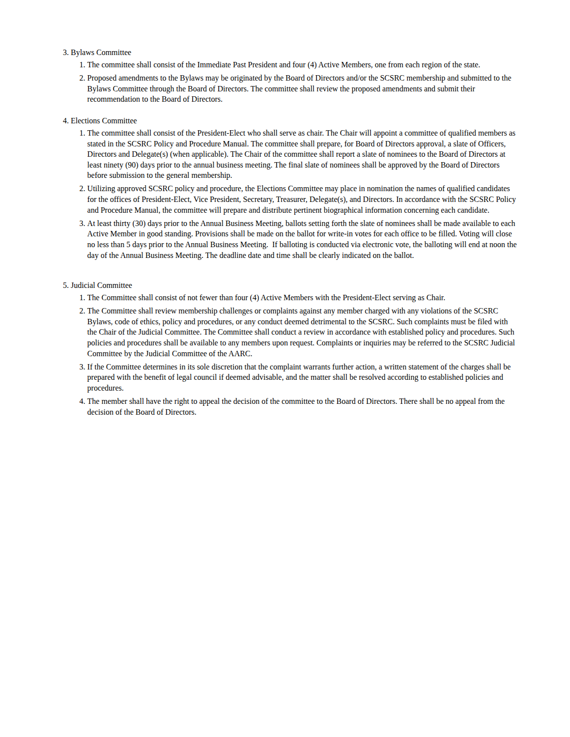Bylaws Committee
The committee shall consist of the Immediate Past President and four (4) Active Members, one from each region of the state.
Proposed amendments to the Bylaws may be originated by the Board of Directors and/or the SCSRC membership and submitted to the Bylaws Committee through the Board of Directors. The committee shall review the proposed amendments and submit their recommendation to the Board of Directors.
Elections Committee
The committee shall consist of the President-Elect who shall serve as chair. The Chair will appoint a committee of qualified members as stated in the SCSRC Policy and Procedure Manual. The committee shall prepare, for Board of Directors approval, a slate of Officers, Directors and Delegate(s) (when applicable). The Chair of the committee shall report a slate of nominees to the Board of Directors at least ninety (90) days prior to the annual business meeting. The final slate of nominees shall be approved by the Board of Directors before submission to the general membership.
Utilizing approved SCSRC policy and procedure, the Elections Committee may place in nomination the names of qualified candidates for the offices of President-Elect, Vice President, Secretary, Treasurer, Delegate(s), and Directors. In accordance with the SCSRC Policy and Procedure Manual, the committee will prepare and distribute pertinent biographical information concerning each candidate.
At least thirty (30) days prior to the Annual Business Meeting, ballots setting forth the slate of nominees shall be made available to each Active Member in good standing. Provisions shall be made on the ballot for write-in votes for each office to be filled. Voting will close no less than 5 days prior to the Annual Business Meeting. If balloting is conducted via electronic vote, the balloting will end at noon the day of the Annual Business Meeting. The deadline date and time shall be clearly indicated on the ballot.
Judicial Committee
The Committee shall consist of not fewer than four (4) Active Members with the President-Elect serving as Chair.
The Committee shall review membership challenges or complaints against any member charged with any violations of the SCSRC Bylaws, code of ethics, policy and procedures, or any conduct deemed detrimental to the SCSRC. Such complaints must be filed with the Chair of the Judicial Committee. The Committee shall conduct a review in accordance with established policy and procedures. Such policies and procedures shall be available to any members upon request. Complaints or inquiries may be referred to the SCSRC Judicial Committee by the Judicial Committee of the AARC.
If the Committee determines in its sole discretion that the complaint warrants further action, a written statement of the charges shall be prepared with the benefit of legal council if deemed advisable, and the matter shall be resolved according to established policies and procedures.
The member shall have the right to appeal the decision of the committee to the Board of Directors. There shall be no appeal from the decision of the Board of Directors.